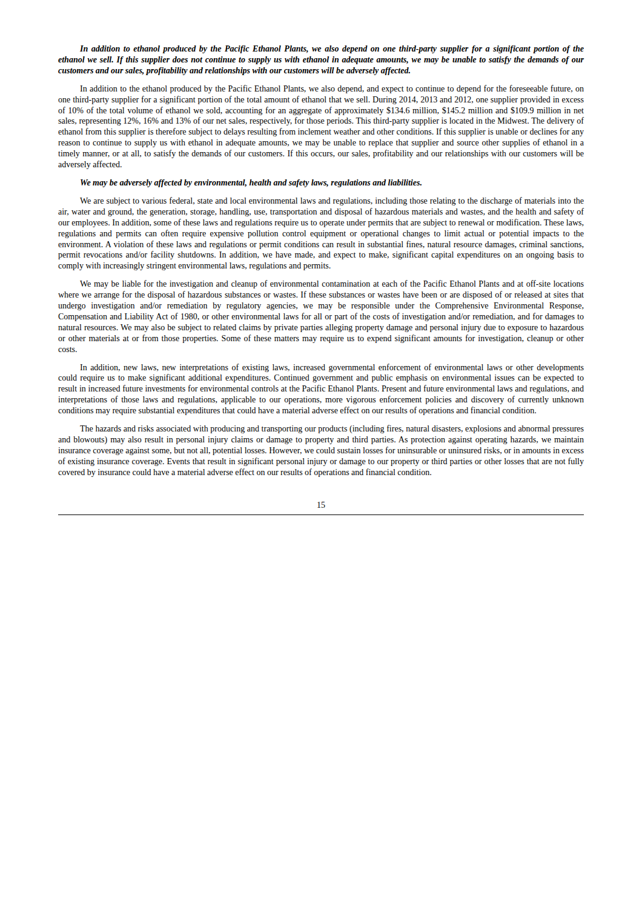In addition to ethanol produced by the Pacific Ethanol Plants, we also depend on one third-party supplier for a significant portion of the ethanol we sell. If this supplier does not continue to supply us with ethanol in adequate amounts, we may be unable to satisfy the demands of our customers and our sales, profitability and relationships with our customers will be adversely affected.
In addition to the ethanol produced by the Pacific Ethanol Plants, we also depend, and expect to continue to depend for the foreseeable future, on one third-party supplier for a significant portion of the total amount of ethanol that we sell. During 2014, 2013 and 2012, one supplier provided in excess of 10% of the total volume of ethanol we sold, accounting for an aggregate of approximately $134.6 million, $145.2 million and $109.9 million in net sales, representing 12%, 16% and 13% of our net sales, respectively, for those periods. This third-party supplier is located in the Midwest. The delivery of ethanol from this supplier is therefore subject to delays resulting from inclement weather and other conditions. If this supplier is unable or declines for any reason to continue to supply us with ethanol in adequate amounts, we may be unable to replace that supplier and source other supplies of ethanol in a timely manner, or at all, to satisfy the demands of our customers. If this occurs, our sales, profitability and our relationships with our customers will be adversely affected.
We may be adversely affected by environmental, health and safety laws, regulations and liabilities.
We are subject to various federal, state and local environmental laws and regulations, including those relating to the discharge of materials into the air, water and ground, the generation, storage, handling, use, transportation and disposal of hazardous materials and wastes, and the health and safety of our employees. In addition, some of these laws and regulations require us to operate under permits that are subject to renewal or modification. These laws, regulations and permits can often require expensive pollution control equipment or operational changes to limit actual or potential impacts to the environment. A violation of these laws and regulations or permit conditions can result in substantial fines, natural resource damages, criminal sanctions, permit revocations and/or facility shutdowns. In addition, we have made, and expect to make, significant capital expenditures on an ongoing basis to comply with increasingly stringent environmental laws, regulations and permits.
We may be liable for the investigation and cleanup of environmental contamination at each of the Pacific Ethanol Plants and at off-site locations where we arrange for the disposal of hazardous substances or wastes. If these substances or wastes have been or are disposed of or released at sites that undergo investigation and/or remediation by regulatory agencies, we may be responsible under the Comprehensive Environmental Response, Compensation and Liability Act of 1980, or other environmental laws for all or part of the costs of investigation and/or remediation, and for damages to natural resources. We may also be subject to related claims by private parties alleging property damage and personal injury due to exposure to hazardous or other materials at or from those properties. Some of these matters may require us to expend significant amounts for investigation, cleanup or other costs.
In addition, new laws, new interpretations of existing laws, increased governmental enforcement of environmental laws or other developments could require us to make significant additional expenditures. Continued government and public emphasis on environmental issues can be expected to result in increased future investments for environmental controls at the Pacific Ethanol Plants. Present and future environmental laws and regulations, and interpretations of those laws and regulations, applicable to our operations, more vigorous enforcement policies and discovery of currently unknown conditions may require substantial expenditures that could have a material adverse effect on our results of operations and financial condition.
The hazards and risks associated with producing and transporting our products (including fires, natural disasters, explosions and abnormal pressures and blowouts) may also result in personal injury claims or damage to property and third parties. As protection against operating hazards, we maintain insurance coverage against some, but not all, potential losses. However, we could sustain losses for uninsurable or uninsured risks, or in amounts in excess of existing insurance coverage. Events that result in significant personal injury or damage to our property or third parties or other losses that are not fully covered by insurance could have a material adverse effect on our results of operations and financial condition.
15